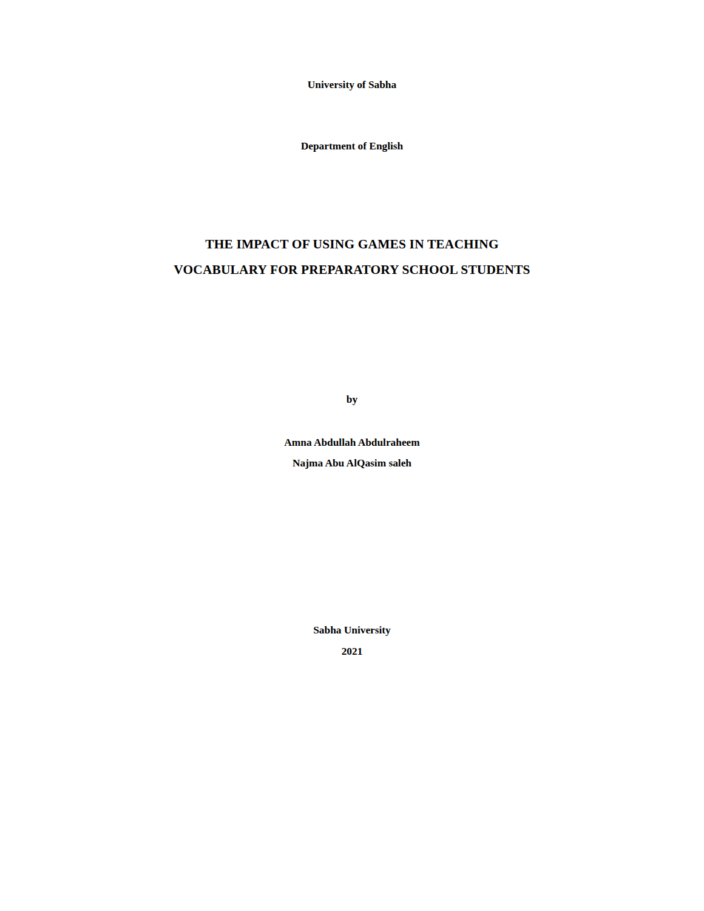University of Sabha
Department of English
THE IMPACT OF USING GAMES IN TEACHING
VOCABULARY FOR PREPARATORY SCHOOL STUDENTS
by
Amna Abdullah Abdulraheem
Najma Abu AlQasim saleh
Sabha University
2021